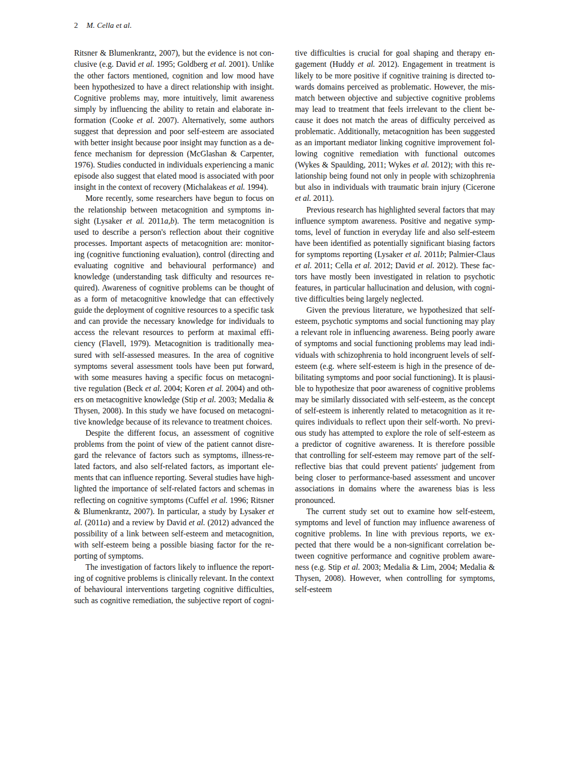2 M. Cella et al.
Ritsner & Blumenkrantz, 2007), but the evidence is not conclusive (e.g. David et al. 1995; Goldberg et al. 2001). Unlike the other factors mentioned, cognition and low mood have been hypothesized to have a direct relationship with insight. Cognitive problems may, more intuitively, limit awareness simply by influencing the ability to retain and elaborate information (Cooke et al. 2007). Alternatively, some authors suggest that depression and poor self-esteem are associated with better insight because poor insight may function as a defence mechanism for depression (McGlashan & Carpenter, 1976). Studies conducted in individuals experiencing a manic episode also suggest that elated mood is associated with poor insight in the context of recovery (Michalakeas et al. 1994).
More recently, some researchers have begun to focus on the relationship between metacognition and symptoms insight (Lysaker et al. 2011a,b). The term metacognition is used to describe a person's reflection about their cognitive processes. Important aspects of metacognition are: monitoring (cognitive functioning evaluation), control (directing and evaluating cognitive and behavioural performance) and knowledge (understanding task difficulty and resources required). Awareness of cognitive problems can be thought of as a form of metacognitive knowledge that can effectively guide the deployment of cognitive resources to a specific task and can provide the necessary knowledge for individuals to access the relevant resources to perform at maximal efficiency (Flavell, 1979). Metacognition is traditionally measured with self-assessed measures. In the area of cognitive symptoms several assessment tools have been put forward, with some measures having a specific focus on metacognitive regulation (Beck et al. 2004; Koren et al. 2004) and others on metacognitive knowledge (Stip et al. 2003; Medalia & Thysen, 2008). In this study we have focused on metacognitive knowledge because of its relevance to treatment choices.
Despite the different focus, an assessment of cognitive problems from the point of view of the patient cannot disregard the relevance of factors such as symptoms, illness-related factors, and also self-related factors, as important elements that can influence reporting. Several studies have highlighted the importance of self-related factors and schemas in reflecting on cognitive symptoms (Cuffel et al. 1996; Ritsner & Blumenkrantz, 2007). In particular, a study by Lysaker et al. (2011a) and a review by David et al. (2012) advanced the possibility of a link between self-esteem and metacognition, with self-esteem being a possible biasing factor for the reporting of symptoms.
The investigation of factors likely to influence the reporting of cognitive problems is clinically relevant. In the context of behavioural interventions targeting cognitive difficulties, such as cognitive remediation, the subjective report of cognitive difficulties is crucial for goal shaping and therapy engagement (Huddy et al. 2012). Engagement in treatment is likely to be more positive if cognitive training is directed towards domains perceived as problematic. However, the mismatch between objective and subjective cognitive problems may lead to treatment that feels irrelevant to the client because it does not match the areas of difficulty perceived as problematic. Additionally, metacognition has been suggested as an important mediator linking cognitive improvement following cognitive remediation with functional outcomes (Wykes & Spaulding, 2011; Wykes et al. 2012); with this relationship being found not only in people with schizophrenia but also in individuals with traumatic brain injury (Cicerone et al. 2011).
Previous research has highlighted several factors that may influence symptom awareness. Positive and negative symptoms, level of function in everyday life and also self-esteem have been identified as potentially significant biasing factors for symptoms reporting (Lysaker et al. 2011b; Palmier-Claus et al. 2011; Cella et al. 2012; David et al. 2012). These factors have mostly been investigated in relation to psychotic features, in particular hallucination and delusion, with cognitive difficulties being largely neglected.
Given the previous literature, we hypothesized that self-esteem, psychotic symptoms and social functioning may play a relevant role in influencing awareness. Being poorly aware of symptoms and social functioning problems may lead individuals with schizophrenia to hold incongruent levels of self-esteem (e.g. where self-esteem is high in the presence of debilitating symptoms and poor social functioning). It is plausible to hypothesize that poor awareness of cognitive problems may be similarly dissociated with self-esteem, as the concept of self-esteem is inherently related to metacognition as it requires individuals to reflect upon their self-worth. No previous study has attempted to explore the role of self-esteem as a predictor of cognitive awareness. It is therefore possible that controlling for self-esteem may remove part of the self-reflective bias that could prevent patients' judgement from being closer to performance-based assessment and uncover associations in domains where the awareness bias is less pronounced.
The current study set out to examine how self-esteem, symptoms and level of function may influence awareness of cognitive problems. In line with previous reports, we expected that there would be a non-significant correlation between cognitive performance and cognitive problem awareness (e.g. Stip et al. 2003; Medalia & Lim, 2004; Medalia & Thysen, 2008). However, when controlling for symptoms, self-esteem